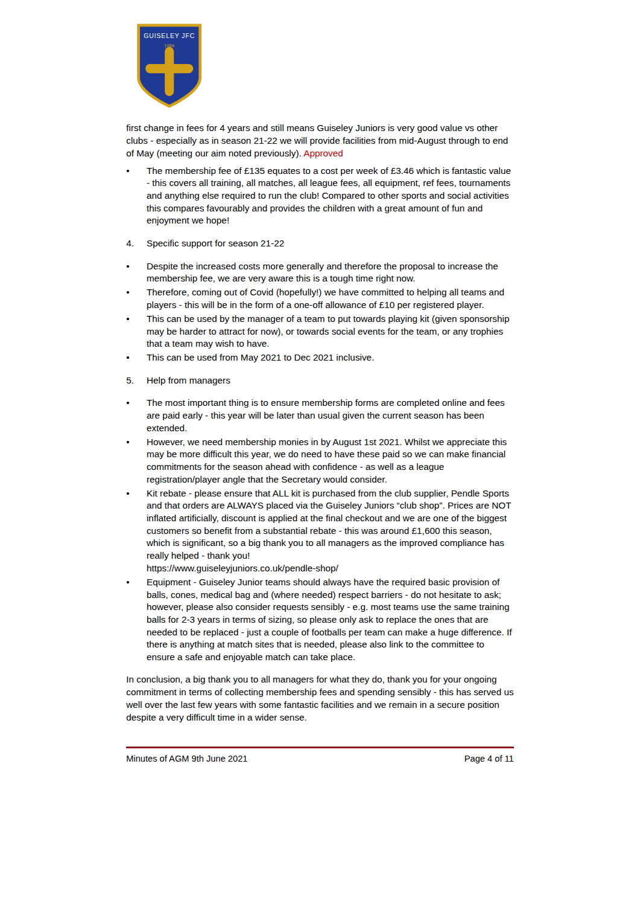GUISELEY JFC 1984
first change in fees for 4 years and still means Guiseley Juniors is very good value vs other clubs - especially as in season 21-22 we will provide facilities from mid-August through to end of May (meeting our aim noted previously). Approved
• The membership fee of £135 equates to a cost per week of £3.46 which is fantastic value - this covers all training, all matches, all league fees, all equipment, ref fees, tournaments and anything else required to run the club! Compared to other sports and social activities this compares favourably and provides the children with a great amount of fun and enjoyment we hope!
4. Specific support for season 21-22
• Despite the increased costs more generally and therefore the proposal to increase the membership fee, we are very aware this is a tough time right now.
• Therefore, coming out of Covid (hopefully!) we have committed to helping all teams and players - this will be in the form of a one-off allowance of £10 per registered player.
• This can be used by the manager of a team to put towards playing kit (given sponsorship may be harder to attract for now), or towards social events for the team, or any trophies that a team may wish to have.
• This can be used from May 2021 to Dec 2021 inclusive.
5. Help from managers
• The most important thing is to ensure membership forms are completed online and fees are paid early - this year will be later than usual given the current season has been extended.
• However, we need membership monies in by August 1st 2021. Whilst we appreciate this may be more difficult this year, we do need to have these paid so we can make financial commitments for the season ahead with confidence - as well as a league registration/player angle that the Secretary would consider.
• Kit rebate - please ensure that ALL kit is purchased from the club supplier, Pendle Sports and that orders are ALWAYS placed via the Guiseley Juniors “club shop”. Prices are NOT inflated artificially, discount is applied at the final checkout and we are one of the biggest customers so benefit from a substantial rebate - this was around £1,600 this season, which is significant, so a big thank you to all managers as the improved compliance has really helped - thank you!
https://www.guiseleyjuniors.co.uk/pendle-shop/
• Equipment - Guiseley Junior teams should always have the required basic provision of balls, cones, medical bag and (where needed) respect barriers - do not hesitate to ask; however, please also consider requests sensibly - e.g. most teams use the same training balls for 2-3 years in terms of sizing, so please only ask to replace the ones that are needed to be replaced - just a couple of footballs per team can make a huge difference. If there is anything at match sites that is needed, please also link to the committee to ensure a safe and enjoyable match can take place.
In conclusion, a big thank you to all managers for what they do, thank you for your ongoing commitment in terms of collecting membership fees and spending sensibly - this has served us well over the last few years with some fantastic facilities and we remain in a secure position despite a very difficult time in a wider sense.
Minutes of AGM 9th June 2021 Page 4 of 11